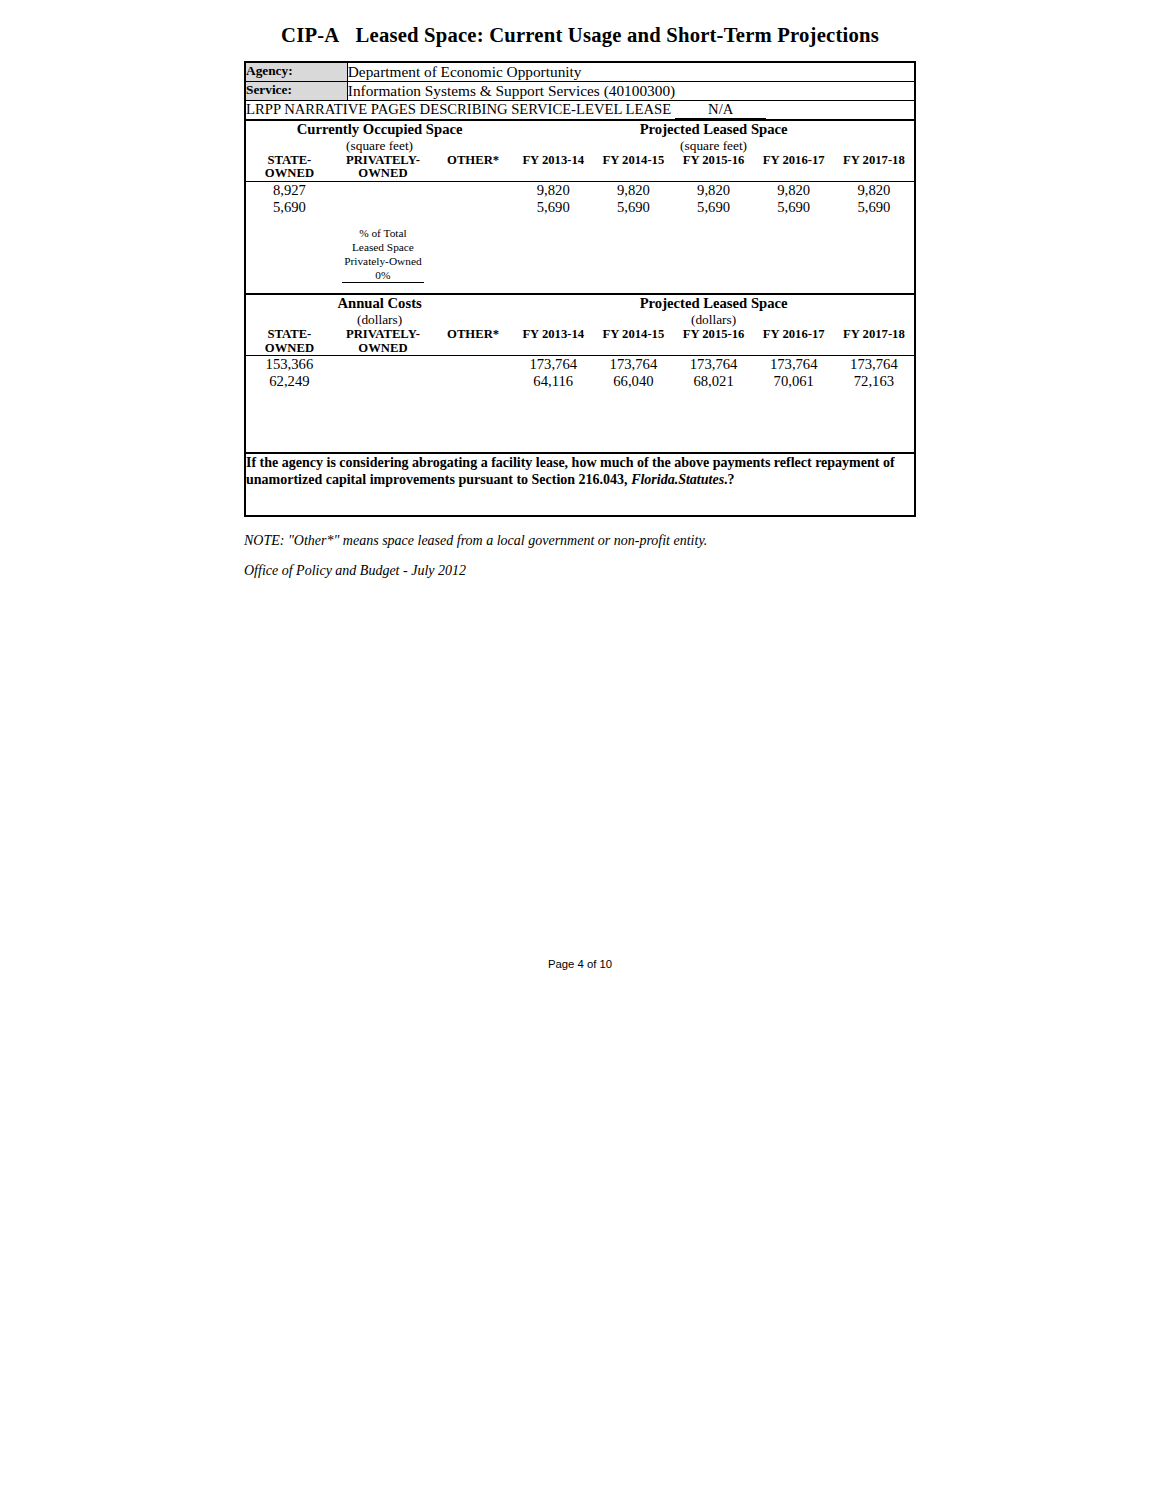CIP-A Leased Space: Current Usage and Short-Term Projections
| Agency: | Department of Economic Opportunity |
| Service: | Information Systems & Support Services (40100300) |
| LRPP NARRATIVE PAGES DESCRIBING SERVICE-LEVEL LEASE N/A |
| / Currently Occupied Space / Projected Leased Space / / (square feet) / (square feet) / / STATE- OWNED / PRIVATELY- OWNED / OTHER* / FY 2013-14 / FY 2014-15 / FY 2015-16 / FY 2016-17 / FY 2017-18 / / 8,927 / / / 9,820 / 9,820 / 9,820 / 9,820 / 9,820 / / 5,690 / / / 5,690 / 5,690 / 5,690 / 5,690 / 5,690 / / / % of Total Leased Space Privately-Owned 0% / / |
| / Annual Costs / Projected Leased Space / / (dollars) / (dollars) / / STATE- OWNED / PRIVATELY- OWNED / OTHER* / FY 2013-14 / FY 2014-15 / FY 2015-16 / FY 2016-17 / FY 2017-18 / / 153,366 / / / 173,764 / 173,764 / 173,764 / 173,764 / 173,764 / / 62,249 / / / 64,116 / 66,040 / 68,021 / 70,061 / 72,163 / |
| If the agency is considering abrogating a facility lease, how much of the above payments reflect repayment of unamortized capital improvements pursuant to Section 216.043, Florida.Statutes .? |
NOTE: "Other*" means space leased from a local government or non-profit entity.
Office of Policy and Budget - July 2012
Page 4 of 10